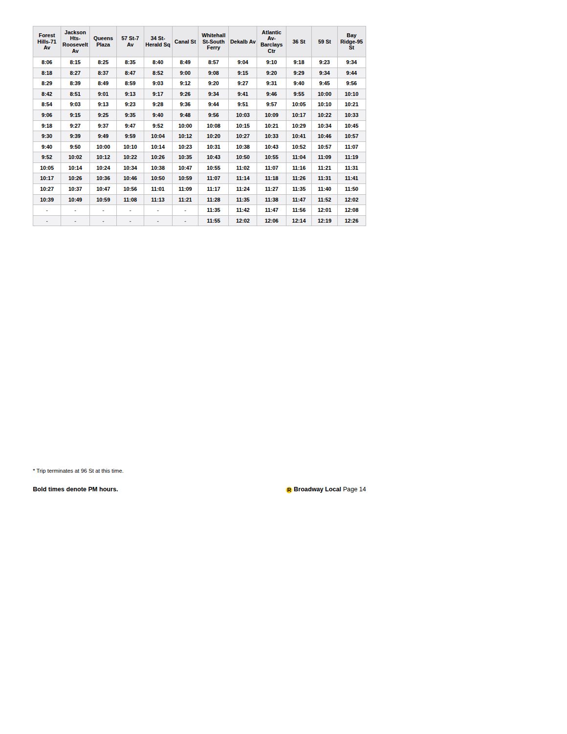| Forest Hills-71 Av | Jackson Hts-Roosevelt Av | Queens Plaza | 57 St-7 Av | 34 St-Herald Sq | Canal St | Whitehall St-South Ferry | Dekalb Av | Atlantic Av-Barclays Ctr | 36 St | 59 St | Bay Ridge-95 St |
| --- | --- | --- | --- | --- | --- | --- | --- | --- | --- | --- | --- |
| 8:06 | 8:15 | 8:25 | 8:35 | 8:40 | 8:49 | 8:57 | 9:04 | 9:10 | 9:18 | 9:23 | 9:34 |
| 8:18 | 8:27 | 8:37 | 8:47 | 8:52 | 9:00 | 9:08 | 9:15 | 9:20 | 9:29 | 9:34 | 9:44 |
| 8:29 | 8:39 | 8:49 | 8:59 | 9:03 | 9:12 | 9:20 | 9:27 | 9:31 | 9:40 | 9:45 | 9:56 |
| 8:42 | 8:51 | 9:01 | 9:13 | 9:17 | 9:26 | 9:34 | 9:41 | 9:46 | 9:55 | 10:00 | 10:10 |
| 8:54 | 9:03 | 9:13 | 9:23 | 9:28 | 9:36 | 9:44 | 9:51 | 9:57 | 10:05 | 10:10 | 10:21 |
| 9:06 | 9:15 | 9:25 | 9:35 | 9:40 | 9:48 | 9:56 | 10:03 | 10:09 | 10:17 | 10:22 | 10:33 |
| 9:18 | 9:27 | 9:37 | 9:47 | 9:52 | 10:00 | 10:08 | 10:15 | 10:21 | 10:29 | 10:34 | 10:45 |
| 9:30 | 9:39 | 9:49 | 9:59 | 10:04 | 10:12 | 10:20 | 10:27 | 10:33 | 10:41 | 10:46 | 10:57 |
| 9:40 | 9:50 | 10:00 | 10:10 | 10:14 | 10:23 | 10:31 | 10:38 | 10:43 | 10:52 | 10:57 | 11:07 |
| 9:52 | 10:02 | 10:12 | 10:22 | 10:26 | 10:35 | 10:43 | 10:50 | 10:55 | 11:04 | 11:09 | 11:19 |
| 10:05 | 10:14 | 10:24 | 10:34 | 10:38 | 10:47 | 10:55 | 11:02 | 11:07 | 11:16 | 11:21 | 11:31 |
| 10:17 | 10:26 | 10:36 | 10:46 | 10:50 | 10:59 | 11:07 | 11:14 | 11:18 | 11:26 | 11:31 | 11:41 |
| 10:27 | 10:37 | 10:47 | 10:56 | 11:01 | 11:09 | 11:17 | 11:24 | 11:27 | 11:35 | 11:40 | 11:50 |
| 10:39 | 10:49 | 10:59 | 11:08 | 11:13 | 11:21 | 11:28 | 11:35 | 11:38 | 11:47 | 11:52 | 12:02 |
| - | - | - | - | - | - | 11:35 | 11:42 | 11:47 | 11:56 | 12:01 | 12:08 |
| - | - | - | - | - | - | 11:55 | 12:02 | 12:06 | 12:14 | 12:19 | 12:26 |
* Trip terminates at 96 St at this time.
Bold times denote PM hours.
RBroadway Local Page 14